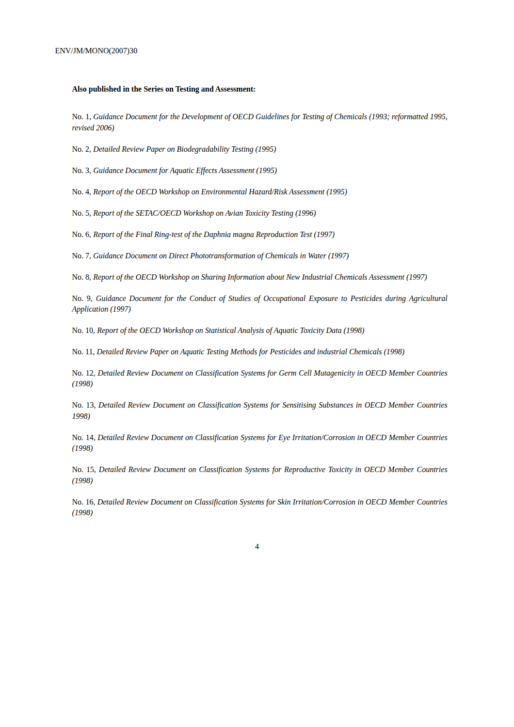ENV/JM/MONO(2007)30
Also published in the Series on Testing and Assessment:
No. 1, Guidance Document for the Development of OECD Guidelines for Testing of Chemicals (1993; reformatted 1995, revised 2006)
No. 2, Detailed Review Paper on Biodegradability Testing (1995)
No. 3, Guidance Document for Aquatic Effects Assessment (1995)
No. 4, Report of the OECD Workshop on Environmental Hazard/Risk Assessment (1995)
No. 5, Report of the SETAC/OECD Workshop on Avian Toxicity Testing (1996)
No. 6, Report of the Final Ring-test of the Daphnia magna Reproduction Test (1997)
No. 7, Guidance Document on Direct Phototransformation of Chemicals in Water (1997)
No. 8, Report of the OECD Workshop on Sharing Information about New Industrial Chemicals Assessment (1997)
No. 9, Guidance Document for the Conduct of Studies of Occupational Exposure to Pesticides during Agricultural Application (1997)
No. 10, Report of the OECD Workshop on Statistical Analysis of Aquatic Toxicity Data (1998)
No. 11, Detailed Review Paper on Aquatic Testing Methods for Pesticides and industrial Chemicals (1998)
No. 12, Detailed Review Document on Classification Systems for Germ Cell Mutagenicity in OECD Member Countries (1998)
No. 13, Detailed Review Document on Classification Systems for Sensitising Substances in OECD Member Countries 1998)
No. 14, Detailed Review Document on Classification Systems for Eye Irritation/Corrosion in OECD Member Countries (1998)
No. 15, Detailed Review Document on Classification Systems for Reproductive Toxicity in OECD Member Countries (1998)
No. 16, Detailed Review Document on Classification Systems for Skin Irritation/Corrosion in OECD Member Countries (1998)
4